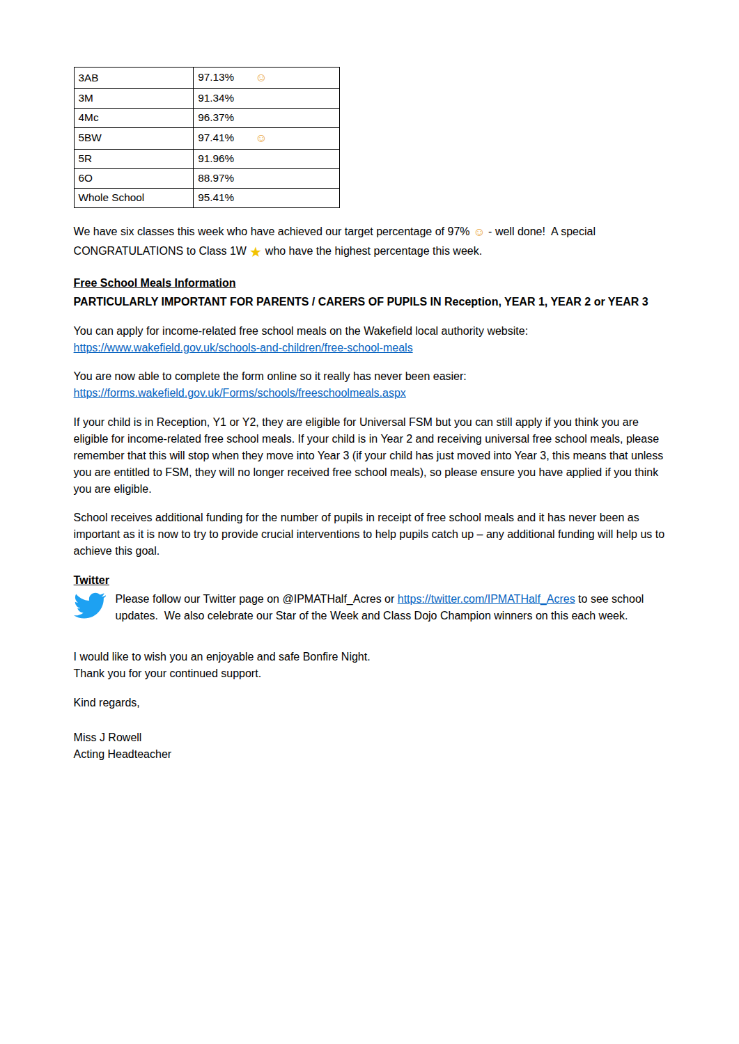| 3AB | 97.13% ☺ |
| 3M | 91.34% |
| 4Mc | 96.37% |
| 5BW | 97.41% ☺ |
| 5R | 91.96% |
| 6O | 88.97% |
| Whole School | 95.41% |
We have six classes this week who have achieved our target percentage of 97% ☺ - well done! A special CONGRATULATIONS to Class 1W ★ who have the highest percentage this week.
Free School Meals Information
PARTICULARLY IMPORTANT FOR PARENTS / CARERS OF PUPILS IN Reception, YEAR 1, YEAR 2 or YEAR 3
You can apply for income-related free school meals on the Wakefield local authority website:
https://www.wakefield.gov.uk/schools-and-children/free-school-meals
You are now able to complete the form online so it really has never been easier:
https://forms.wakefield.gov.uk/Forms/schools/freeschoolmeals.aspx
If your child is in Reception, Y1 or Y2, they are eligible for Universal FSM but you can still apply if you think you are eligible for income-related free school meals. If your child is in Year 2 and receiving universal free school meals, please remember that this will stop when they move into Year 3 (if your child has just moved into Year 3, this means that unless you are entitled to FSM, they will no longer received free school meals), so please ensure you have applied if you think you are eligible.
School receives additional funding for the number of pupils in receipt of free school meals and it has never been as important as it is now to try to provide crucial interventions to help pupils catch up – any additional funding will help us to achieve this goal.
Twitter
Please follow our Twitter page on @IPMATHalf_Acres or https://twitter.com/IPMATHalf_Acres to see school updates. We also celebrate our Star of the Week and Class Dojo Champion winners on this each week.
I would like to wish you an enjoyable and safe Bonfire Night.
Thank you for your continued support.
Kind regards,
Miss J Rowell
Acting Headteacher